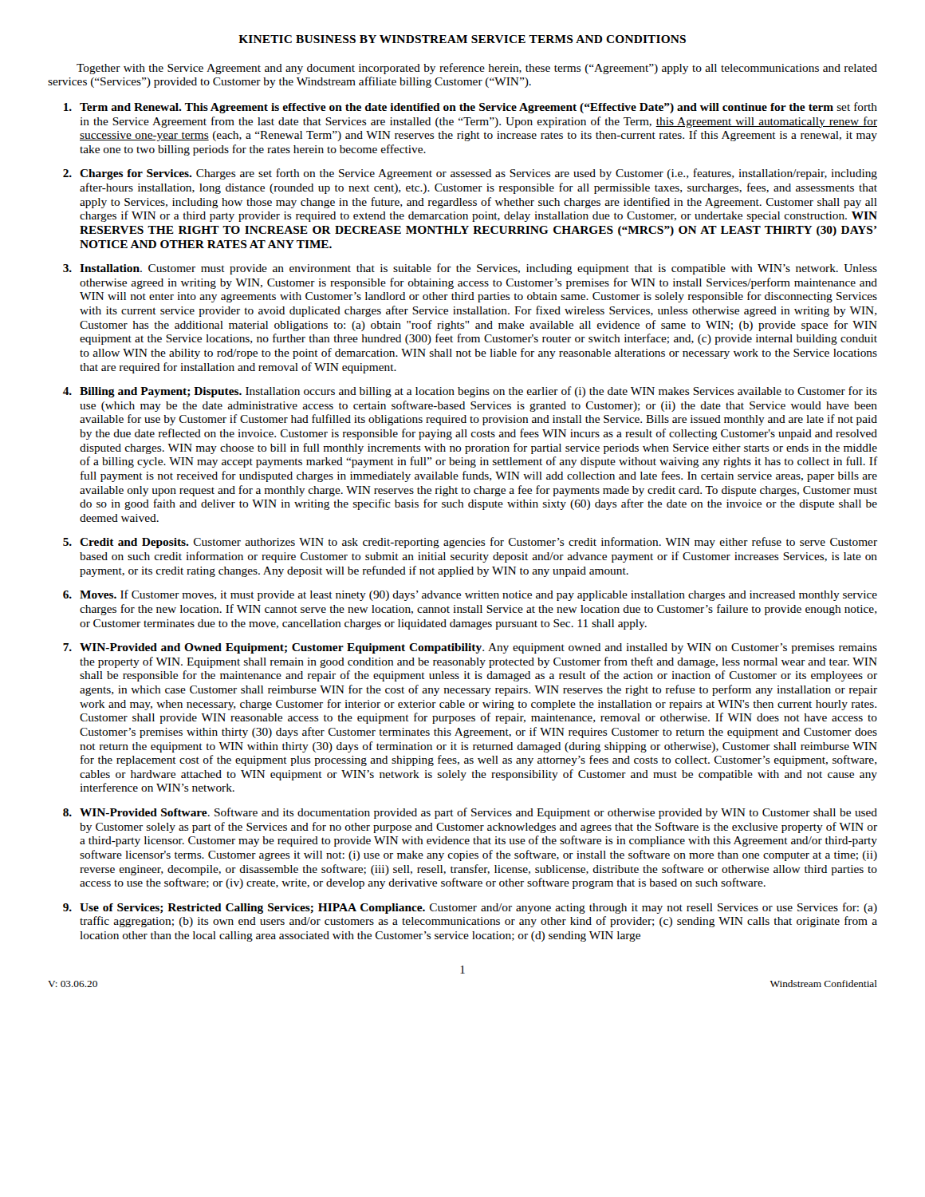KINETIC BUSINESS BY WINDSTREAM SERVICE TERMS AND CONDITIONS
Together with the Service Agreement and any document incorporated by reference herein, these terms (“Agreement”) apply to all telecommunications and related services (“Services”) provided to Customer by the Windstream affiliate billing Customer (“WIN”).
Term and Renewal. This Agreement is effective on the date identified on the Service Agreement (“Effective Date”) and will continue for the term set forth in the Service Agreement from the last date that Services are installed (the “Term”). Upon expiration of the Term, this Agreement will automatically renew for successive one-year terms (each, a “Renewal Term”) and WIN reserves the right to increase rates to its then-current rates. If this Agreement is a renewal, it may take one to two billing periods for the rates herein to become effective.
Charges for Services. Charges are set forth on the Service Agreement or assessed as Services are used by Customer (i.e., features, installation/repair, including after-hours installation, long distance (rounded up to next cent), etc.). Customer is responsible for all permissible taxes, surcharges, fees, and assessments that apply to Services, including how those may change in the future, and regardless of whether such charges are identified in the Agreement. Customer shall pay all charges if WIN or a third party provider is required to extend the demarcation point, delay installation due to Customer, or undertake special construction. WIN RESERVES THE RIGHT TO INCREASE OR DECREASE MONTHLY RECURRING CHARGES (“MRCS”) ON AT LEAST THIRTY (30) DAYS’ NOTICE AND OTHER RATES AT ANY TIME.
Installation. Customer must provide an environment that is suitable for the Services, including equipment that is compatible with WIN’s network. Unless otherwise agreed in writing by WIN, Customer is responsible for obtaining access to Customer’s premises for WIN to install Services/perform maintenance and WIN will not enter into any agreements with Customer’s landlord or other third parties to obtain same. Customer is solely responsible for disconnecting Services with its current service provider to avoid duplicated charges after Service installation. For fixed wireless Services, unless otherwise agreed in writing by WIN, Customer has the additional material obligations to: (a) obtain "roof rights" and make available all evidence of same to WIN; (b) provide space for WIN equipment at the Service locations, no further than three hundred (300) feet from Customer's router or switch interface; and, (c) provide internal building conduit to allow WIN the ability to rod/rope to the point of demarcation. WIN shall not be liable for any reasonable alterations or necessary work to the Service locations that are required for installation and removal of WIN equipment.
Billing and Payment; Disputes. Installation occurs and billing at a location begins on the earlier of (i) the date WIN makes Services available to Customer for its use (which may be the date administrative access to certain software-based Services is granted to Customer); or (ii) the date that Service would have been available for use by Customer if Customer had fulfilled its obligations required to provision and install the Service. Bills are issued monthly and are late if not paid by the due date reflected on the invoice. Customer is responsible for paying all costs and fees WIN incurs as a result of collecting Customer's unpaid and resolved disputed charges. WIN may choose to bill in full monthly increments with no proration for partial service periods when Service either starts or ends in the middle of a billing cycle. WIN may accept payments marked “payment in full” or being in settlement of any dispute without waiving any rights it has to collect in full. If full payment is not received for undisputed charges in immediately available funds, WIN will add collection and late fees. In certain service areas, paper bills are available only upon request and for a monthly charge. WIN reserves the right to charge a fee for payments made by credit card. To dispute charges, Customer must do so in good faith and deliver to WIN in writing the specific basis for such dispute within sixty (60) days after the date on the invoice or the dispute shall be deemed waived.
Credit and Deposits. Customer authorizes WIN to ask credit-reporting agencies for Customer’s credit information. WIN may either refuse to serve Customer based on such credit information or require Customer to submit an initial security deposit and/or advance payment or if Customer increases Services, is late on payment, or its credit rating changes. Any deposit will be refunded if not applied by WIN to any unpaid amount.
Moves. If Customer moves, it must provide at least ninety (90) days’ advance written notice and pay applicable installation charges and increased monthly service charges for the new location. If WIN cannot serve the new location, cannot install Service at the new location due to Customer’s failure to provide enough notice, or Customer terminates due to the move, cancellation charges or liquidated damages pursuant to Sec. 11 shall apply.
WIN-Provided and Owned Equipment; Customer Equipment Compatibility. Any equipment owned and installed by WIN on Customer’s premises remains the property of WIN. Equipment shall remain in good condition and be reasonably protected by Customer from theft and damage, less normal wear and tear. WIN shall be responsible for the maintenance and repair of the equipment unless it is damaged as a result of the action or inaction of Customer or its employees or agents, in which case Customer shall reimburse WIN for the cost of any necessary repairs. WIN reserves the right to refuse to perform any installation or repair work and may, when necessary, charge Customer for interior or exterior cable or wiring to complete the installation or repairs at WIN's then current hourly rates. Customer shall provide WIN reasonable access to the equipment for purposes of repair, maintenance, removal or otherwise. If WIN does not have access to Customer’s premises within thirty (30) days after Customer terminates this Agreement, or if WIN requires Customer to return the equipment and Customer does not return the equipment to WIN within thirty (30) days of termination or it is returned damaged (during shipping or otherwise), Customer shall reimburse WIN for the replacement cost of the equipment plus processing and shipping fees, as well as any attorney’s fees and costs to collect. Customer’s equipment, software, cables or hardware attached to WIN equipment or WIN’s network is solely the responsibility of Customer and must be compatible with and not cause any interference on WIN’s network.
WIN-Provided Software. Software and its documentation provided as part of Services and Equipment or otherwise provided by WIN to Customer shall be used by Customer solely as part of the Services and for no other purpose and Customer acknowledges and agrees that the Software is the exclusive property of WIN or a third-party licensor. Customer may be required to provide WIN with evidence that its use of the software is in compliance with this Agreement and/or third-party software licensor's terms. Customer agrees it will not: (i) use or make any copies of the software, or install the software on more than one computer at a time; (ii) reverse engineer, decompile, or disassemble the software; (iii) sell, resell, transfer, license, sublicense, distribute the software or otherwise allow third parties to access to use the software; or (iv) create, write, or develop any derivative software or other software program that is based on such software.
Use of Services; Restricted Calling Services; HIPAA Compliance. Customer and/or anyone acting through it may not resell Services or use Services for: (a) traffic aggregation; (b) its own end users and/or customers as a telecommunications or any other kind of provider; (c) sending WIN calls that originate from a location other than the local calling area associated with the Customer’s service location; or (d) sending WIN large
1
V: 03.06.20 Windstream Confidential